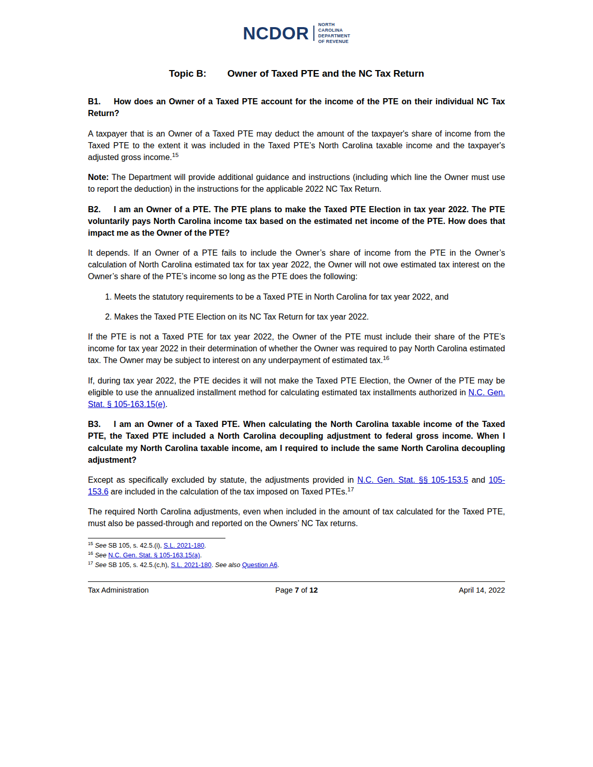NCDOR NORTH
CAROLINA
DEPARTMENT
OF REVENUE
Topic B: Owner of Taxed PTE and the NC Tax Return
B1. How does an Owner of a Taxed PTE account for the income of the PTE on their individual NC Tax Return?
A taxpayer that is an Owner of a Taxed PTE may deduct the amount of the taxpayer's share of income from the Taxed PTE to the extent it was included in the Taxed PTE’s North Carolina taxable income and the taxpayer's adjusted gross income.15
Note: The Department will provide additional guidance and instructions (including which line the Owner must use to report the deduction) in the instructions for the applicable 2022 NC Tax Return.
B2. I am an Owner of a PTE. The PTE plans to make the Taxed PTE Election in tax year 2022. The PTE voluntarily pays North Carolina income tax based on the estimated net income of the PTE. How does that impact me as the Owner of the PTE?
It depends. If an Owner of a PTE fails to include the Owner’s share of income from the PTE in the Owner’s calculation of North Carolina estimated tax for tax year 2022, the Owner will not owe estimated tax interest on the Owner’s share of the PTE’s income so long as the PTE does the following:
Meets the statutory requirements to be a Taxed PTE in North Carolina for tax year 2022, and
Makes the Taxed PTE Election on its NC Tax Return for tax year 2022.
If the PTE is not a Taxed PTE for tax year 2022, the Owner of the PTE must include their share of the PTE’s income for tax year 2022 in their determination of whether the Owner was required to pay North Carolina estimated tax. The Owner may be subject to interest on any underpayment of estimated tax.16
If, during tax year 2022, the PTE decides it will not make the Taxed PTE Election, the Owner of the PTE may be eligible to use the annualized installment method for calculating estimated tax installments authorized in N.C. Gen. Stat. § 105-163.15(e).
B3. I am an Owner of a Taxed PTE. When calculating the North Carolina taxable income of the Taxed PTE, the Taxed PTE included a North Carolina decoupling adjustment to federal gross income. When I calculate my North Carolina taxable income, am I required to include the same North Carolina decoupling adjustment?
Except as specifically excluded by statute, the adjustments provided in N.C. Gen. Stat. §§ 105-153.5 and 105-153.6 are included in the calculation of the tax imposed on Taxed PTEs.17
The required North Carolina adjustments, even when included in the amount of tax calculated for the Taxed PTE, must also be passed-through and reported on the Owners’ NC Tax returns.
15 See SB 105, s. 42.5.(i), S.L. 2021-180.
16 See N.C. Gen. Stat. § 105-163.15(a).
17 See SB 105, s. 42.5.(c,h), S.L. 2021-180. See also Question A6.
Tax Administration Page 7 of 12 April 14, 2022